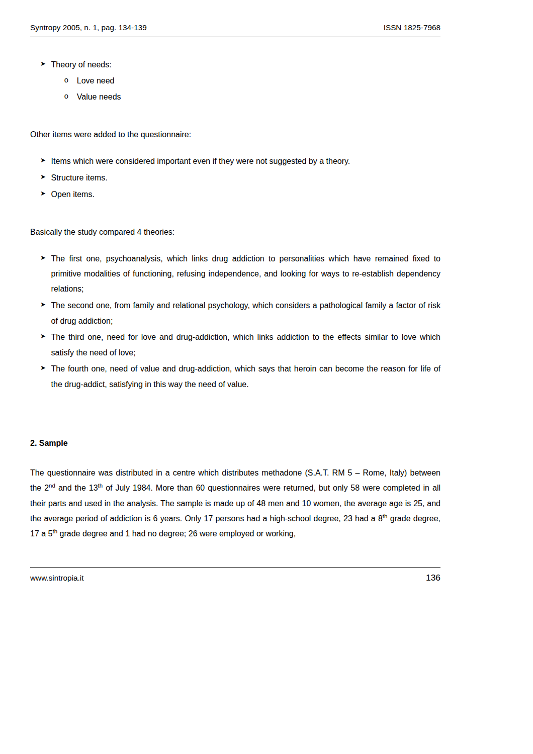Syntropy 2005, n. 1, pag. 134-139 ISSN 1825-7968
Theory of needs:
Love need
Value needs
Other items were added to the questionnaire:
Items which were considered important even if they were not suggested by a theory.
Structure items.
Open items.
Basically the study compared 4 theories:
The first one, psychoanalysis, which links drug addiction to personalities which have remained fixed to primitive modalities of functioning, refusing independence, and looking for ways to re-establish dependency relations;
The second one, from family and relational psychology, which considers a pathological family a factor of risk of drug addiction;
The third one, need for love and drug-addiction, which links addiction to the effects similar to love which satisfy the need of love;
The fourth one, need of value and drug-addiction, which says that heroin can become the reason for life of the drug-addict, satisfying in this way the need of value.
2. Sample
The questionnaire was distributed in a centre which distributes methadone (S.A.T. RM 5 – Rome, Italy) between the 2nd and the 13th of July 1984. More than 60 questionnaires were returned, but only 58 were completed in all their parts and used in the analysis. The sample is made up of 48 men and 10 women, the average age is 25, and the average period of addiction is 6 years. Only 17 persons had a high-school degree, 23 had a 8th grade degree, 17 a 5th grade degree and 1 had no degree; 26 were employed or working,
www.sintropia.it 136